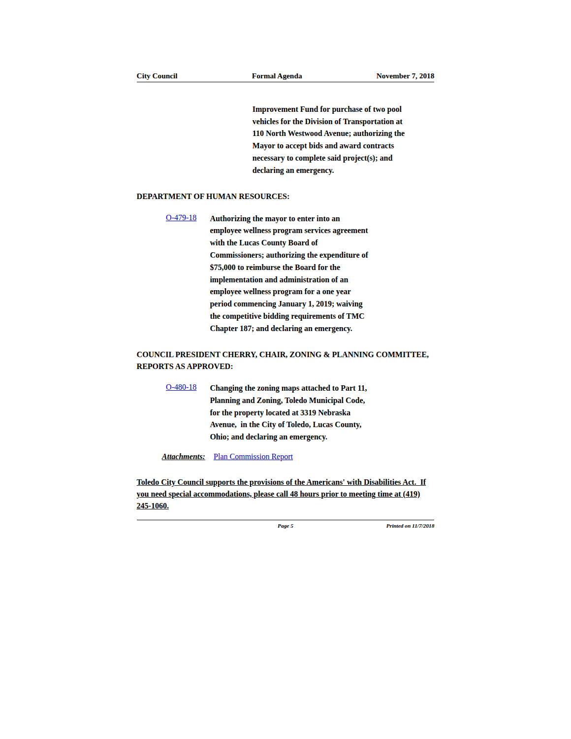City Council
Formal Agenda
November 7, 2018
Improvement Fund for purchase of two pool vehicles for the Division of Transportation at 110 North Westwood Avenue; authorizing the Mayor to accept bids and award contracts necessary to complete said project(s); and declaring an emergency.
DEPARTMENT OF HUMAN RESOURCES:
O-479-18
Authorizing the mayor to enter into an employee wellness program services agreement with the Lucas County Board of Commissioners; authorizing the expenditure of $75,000 to reimburse the Board for the implementation and administration of an employee wellness program for a one year period commencing January 1, 2019; waiving the competitive bidding requirements of TMC Chapter 187; and declaring an emergency.
COUNCIL PRESIDENT CHERRY, CHAIR, ZONING & PLANNING COMMITTEE, REPORTS AS APPROVED:
O-480-18
Changing the zoning maps attached to Part 11, Planning and Zoning, Toledo Municipal Code, for the property located at 3319 Nebraska Avenue, in the City of Toledo, Lucas County, Ohio; and declaring an emergency.
Attachments:
Plan Commission Report
Toledo City Council supports the provisions of the Americans' with Disabilities Act. If you need special accommodations, please call 48 hours prior to meeting time at (419) 245-1060.
Page 5
Printed on 11/7/2018